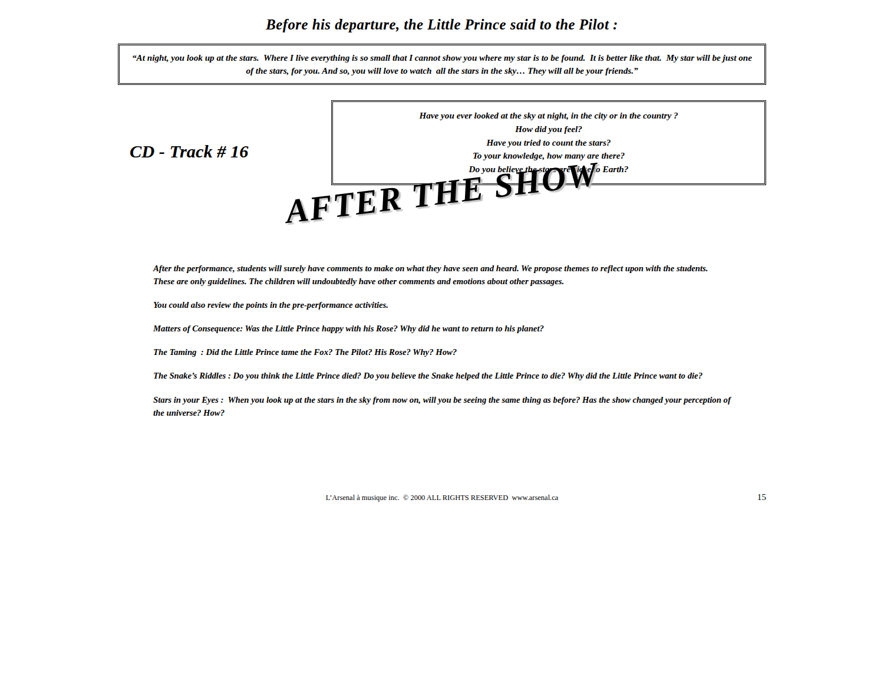Before his departure, the Little Prince said to the Pilot :
“At night, you look up at the stars. Where I live everything is so small that I cannot show you where my star is to be found. It is better like that. My star will be just one of the stars, for you. And so, you will love to watch all the stars in the sky… They will all be your friends.”
CD - Track # 16
Have you ever looked at the sky at night, in the city or in the country ?
How did you feel?
Have you tried to count the stars?
To your knowledge, how many are there?
Do you believe the stars are close to Earth?
AFTER THE SHOW
After the performance, students will surely have comments to make on what they have seen and heard. We propose themes to reflect upon with the students. These are only guidelines. The children will undoubtedly have other comments and emotions about other passages.
You could also review the points in the pre-performance activities.
Matters of Consequence: Was the Little Prince happy with his Rose? Why did he want to return to his planet?
The Taming : Did the Little Prince tame the Fox? The Pilot? His Rose? Why? How?
The Snake’s Riddles : Do you think the Little Prince died? Do you believe the Snake helped the Little Prince to die? Why did the Little Prince want to die?
Stars in your Eyes : When you look up at the stars in the sky from now on, will you be seeing the same thing as before? Has the show changed your perception of the universe? How?
L’Arsenal à musique inc. © 2000 ALL RIGHTS RESERVED www.arsenal.ca
15